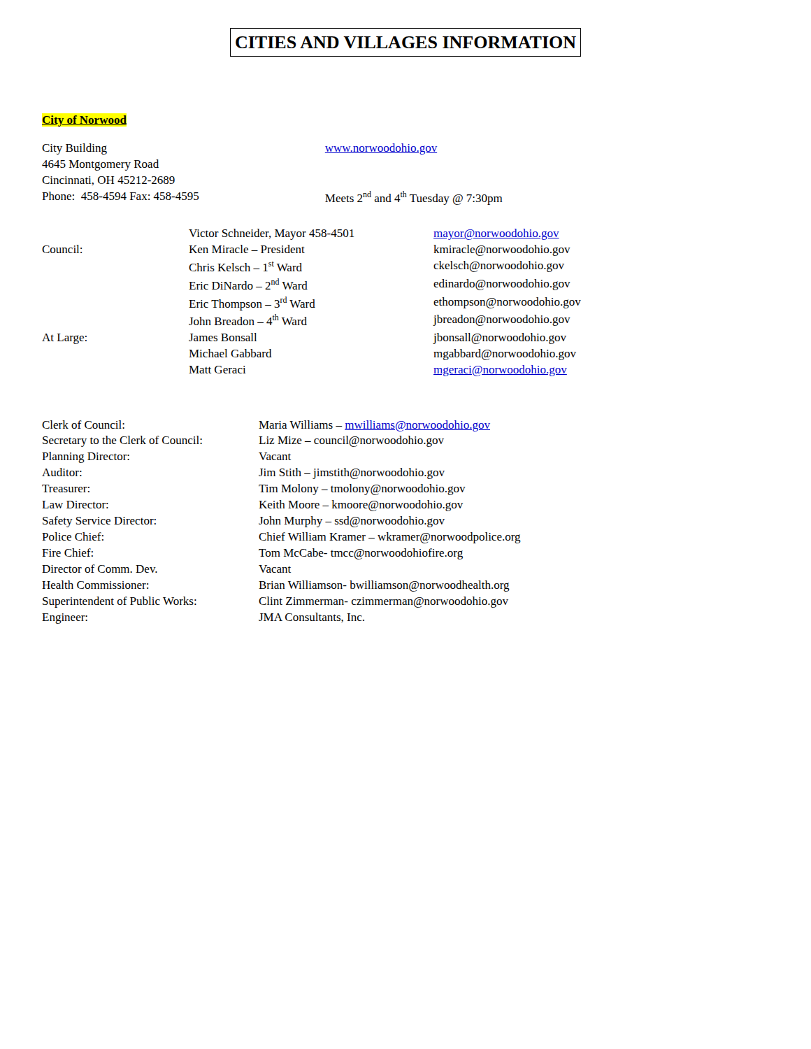CITIES AND VILLAGES INFORMATION
City of Norwood
| City Building | www.norwoodohio.gov |
| 4645 Montgomery Road | |
| Cincinnati, OH 45212-2689 | |
| Phone: 458-4594 Fax: 458-4595 | Meets 2 nd and 4 th Tuesday @ 7:30pm |
| | Victor Schneider, Mayor 458-4501 | mayor@norwoodohio.gov |
| Council: | Ken Miracle – President | kmiracle@norwoodohio.gov |
| | Chris Kelsch – 1 st Ward | ckelsch@norwoodohio.gov |
| | Eric DiNardo – 2 nd Ward | edinardo@norwoodohio.gov |
| | Eric Thompson – 3 rd Ward | ethompson@norwoodohio.gov |
| | John Breadon – 4 th Ward | jbreadon@norwoodohio.gov |
| At Large: | James Bonsall | jbonsall@norwoodohio.gov |
| | Michael Gabbard | mgabbard@norwoodohio.gov |
| | Matt Geraci | mgeraci@norwoodohio.gov |
| Clerk of Council: | Maria Williams – mwilliams@norwoodohio.gov |
| Secretary to the Clerk of Council: | Liz Mize – council@norwoodohio.gov |
| Planning Director: | Vacant |
| Auditor: | Jim Stith – jimstith@norwoodohio.gov |
| Treasurer: | Tim Molony – tmolony@norwoodohio.gov |
| Law Director: | Keith Moore – kmoore@norwoodohio.gov |
| Safety Service Director: | John Murphy – ssd@norwoodohio.gov |
| Police Chief: | Chief William Kramer – wkramer@norwoodpolice.org |
| Fire Chief: | Tom McCabe- tmcc@norwoodohiofire.org |
| Director of Comm. Dev. | Vacant |
| Health Commissioner: | Brian Williamson- bwilliamson@norwoodhealth.org |
| Superintendent of Public Works: | Clint Zimmerman- czimmerman@norwoodohio.gov |
| Engineer: | JMA Consultants, Inc. |